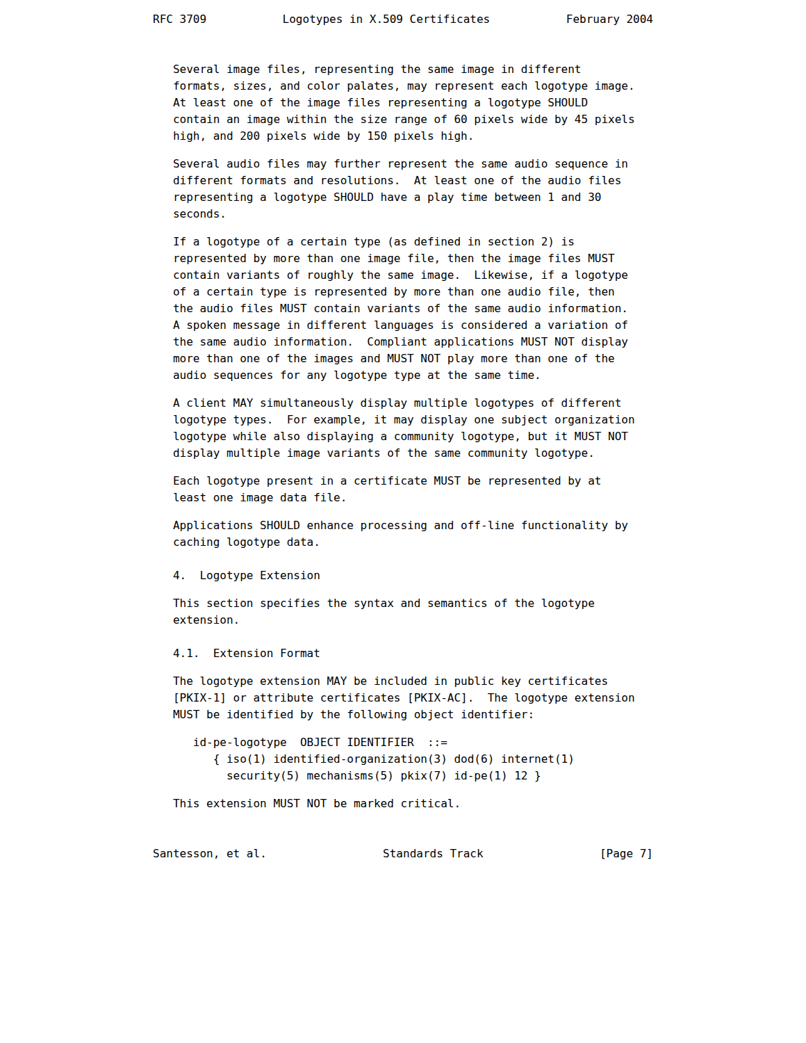RFC 3709 Logotypes in X.509 Certificates February 2004
Several image files, representing the same image in different formats, sizes, and color palates, may represent each logotype image. At least one of the image files representing a logotype SHOULD contain an image within the size range of 60 pixels wide by 45 pixels high, and 200 pixels wide by 150 pixels high.
Several audio files may further represent the same audio sequence in different formats and resolutions. At least one of the audio files representing a logotype SHOULD have a play time between 1 and 30 seconds.
If a logotype of a certain type (as defined in section 2) is represented by more than one image file, then the image files MUST contain variants of roughly the same image. Likewise, if a logotype of a certain type is represented by more than one audio file, then the audio files MUST contain variants of the same audio information. A spoken message in different languages is considered a variation of the same audio information. Compliant applications MUST NOT display more than one of the images and MUST NOT play more than one of the audio sequences for any logotype type at the same time.
A client MAY simultaneously display multiple logotypes of different logotype types. For example, it may display one subject organization logotype while also displaying a community logotype, but it MUST NOT display multiple image variants of the same community logotype.
Each logotype present in a certificate MUST be represented by at least one image data file.
Applications SHOULD enhance processing and off-line functionality by caching logotype data.
4. Logotype Extension
This section specifies the syntax and semantics of the logotype extension.
4.1. Extension Format
The logotype extension MAY be included in public key certificates [PKIX-1] or attribute certificates [PKIX-AC]. The logotype extension MUST be identified by the following object identifier:
   id-pe-logotype  OBJECT IDENTIFIER  ::=
      { iso(1) identified-organization(3) dod(6) internet(1)
        security(5) mechanisms(5) pkix(7) id-pe(1) 12 }
This extension MUST NOT be marked critical.
Santesson, et al. Standards Track [Page 7]